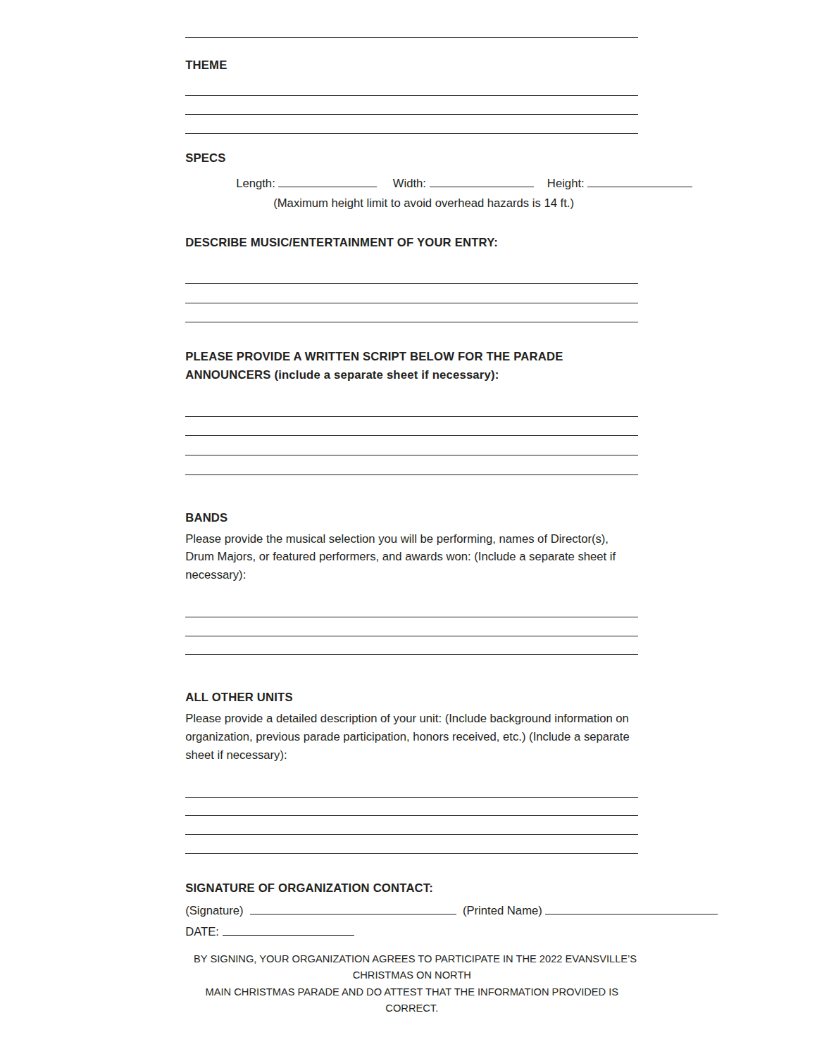THEME
SPECS
Length: Width: Height:
(Maximum height limit to avoid overhead hazards is 14 ft.)
DESCRIBE MUSIC/ENTERTAINMENT OF YOUR ENTRY:
PLEASE PROVIDE A WRITTEN SCRIPT BELOW FOR THE PARADE ANNOUNCERS (include a separate sheet if necessary):
BANDS
Please provide the musical selection you will be performing, names of Director(s), Drum Majors, or featured performers, and awards won: (Include a separate sheet if necessary):
ALL OTHER UNITS
Please provide a detailed description of your unit: (Include background information on organization, previous parade participation, honors received, etc.) (Include a separate sheet if necessary):
SIGNATURE OF ORGANIZATION CONTACT:
(Signature) (Printed Name)
DATE:
BY SIGNING, YOUR ORGANIZATION AGREES TO PARTICIPATE IN THE 2022 EVANSVILLE’S CHRISTMAS ON NORTH MAIN CHRISTMAS PARADE AND DO ATTEST THAT THE INFORMATION PROVIDED IS CORRECT.